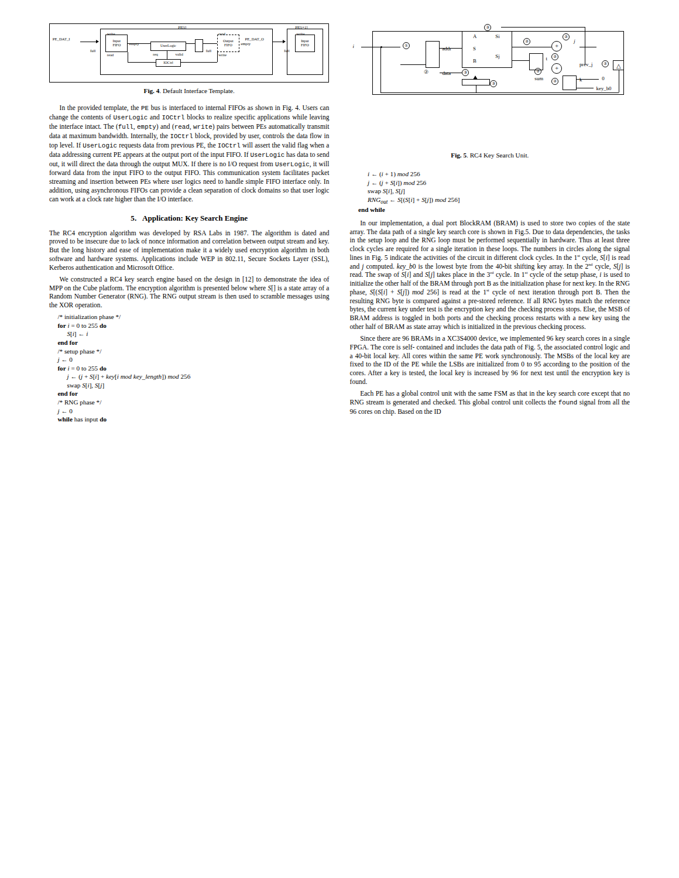PE[i] PE[i+1] PE_DAT_I
Input
FIFO
write read empty full
UserLogic
req valid
IOCtrl
Output
FIFO
read write empty full PE_DAT_O
Input
FIFO
write full
Fig. 4. Default Interface Template.
In the provided template, the PE bus is interfaced to internal FIFOs as shown in Fig. 4. Users can change the contents of UserLogic and IOCtrl blocks to realize specific applications while leaving the interface intact. The (full, empty) and (read, write) pairs between PEs automatically transmit data at maximum bandwidth. Internally, the IOCtrl block, provided by user, controls the data flow in top level. If UserLogic requests data from previous PE, the IOCtrl will assert the valid flag when a data addressing current PE appears at the output port of the input FIFO. If UserLogic has data to send out, it will direct the data through the output MUX. If there is no I/O request from UserLogic, it will forward data from the input FIFO to the output FIFO. This communication system facilitates packet streaming and insertion between PEs where user logics need to handle simple FIFO interface only. In addition, using asynchronous FIFOs can provide a clean separation of clock domains so that user logic can work at a clock rate higher than the I/O interface.
5. Application: Key Search Engine
The RC4 encryption algorithm was developed by RSA Labs in 1987. The algorithm is dated and proved to be insecure due to lack of nonce information and correlation between output stream and key. But the long history and ease of implementation make it a widely used encryption algorithm in both software and hardware systems. Applications include WEP in 802.11, Secure Sockets Layer (SSL), Kerberos authentication and Microsoft Office.
We constructed a RC4 key search engine based on the design in [12] to demonstrate the idea of MPP on the Cube platform. The encryption algorithm is presented below where S[] is a state array of a Random Number Generator (RNG). The RNG output stream is then used to scramble messages using the XOR operation.
/* initialization phase */
for i = 0 to 255 do
S[i] ← i
end for
/* setup phase */
j ← 0
for i = 0 to 255 do
j ← (j + S[i] + key[i mod key_length]) mod 256
swap S[i], S[j]
end for
/* RNG phase */
j ← 0
while has input do
i
①
②
A S B Si Sj addr data
③
③
②
+
j
②
t
②
+
sum
②
prev_j
②
△
k
②
0 key_b0
③
Fig. 5. RC4 Key Search Unit.
i ← (i + 1) mod 256
j ← (j + S[i]) mod 256
swap S[i], S[j]
RNGout ← S[(S[i] + S[j]) mod 256]
end while
In our implementation, a dual port BlockRAM (BRAM) is used to store two copies of the state array. The data path of a single key search core is shown in Fig.5. Due to data dependencies, the tasks in the setup loop and the RNG loop must be performed sequentially in hardware. Thus at least three clock cycles are required for a single iteration in these loops. The numbers in circles along the signal lines in Fig. 5 indicate the activities of the circuit in different clock cycles. In the 1st cycle, S[i] is read and j computed. key_b0 is the lowest byte from the 40-bit shifting key array. In the 2nd cycle, S[j] is read. The swap of S[i] and S[j] takes place in the 3rd cycle. In 1st cycle of the setup phase, i is used to initialize the other half of the BRAM through port B as the initialization phase for next key. In the RNG phase, S[(S[i] + S[j]) mod 256] is read at the 1st cycle of next iteration through port B. Then the resulting RNG byte is compared against a pre-stored reference. If all RNG bytes match the reference bytes, the current key under test is the encryption key and the checking process stops. Else, the MSB of BRAM address is toggled in both ports and the checking process restarts with a new key using the other half of BRAM as state array which is initialized in the previous checking process.
Since there are 96 BRAMs in a XC3S4000 device, we implemented 96 key search cores in a single FPGA. The core is self- contained and includes the data path of Fig. 5, the associated control logic and a 40-bit local key. All cores within the same PE work synchronously. The MSBs of the local key are fixed to the ID of the PE while the LSBs are initialized from 0 to 95 according to the position of the cores. After a key is tested, the local key is increased by 96 for next test until the encryption key is found.
Each PE has a global control unit with the same FSM as that in the key search core except that no RNG stream is generated and checked. This global control unit collects the found signal from all the 96 cores on chip. Based on the ID